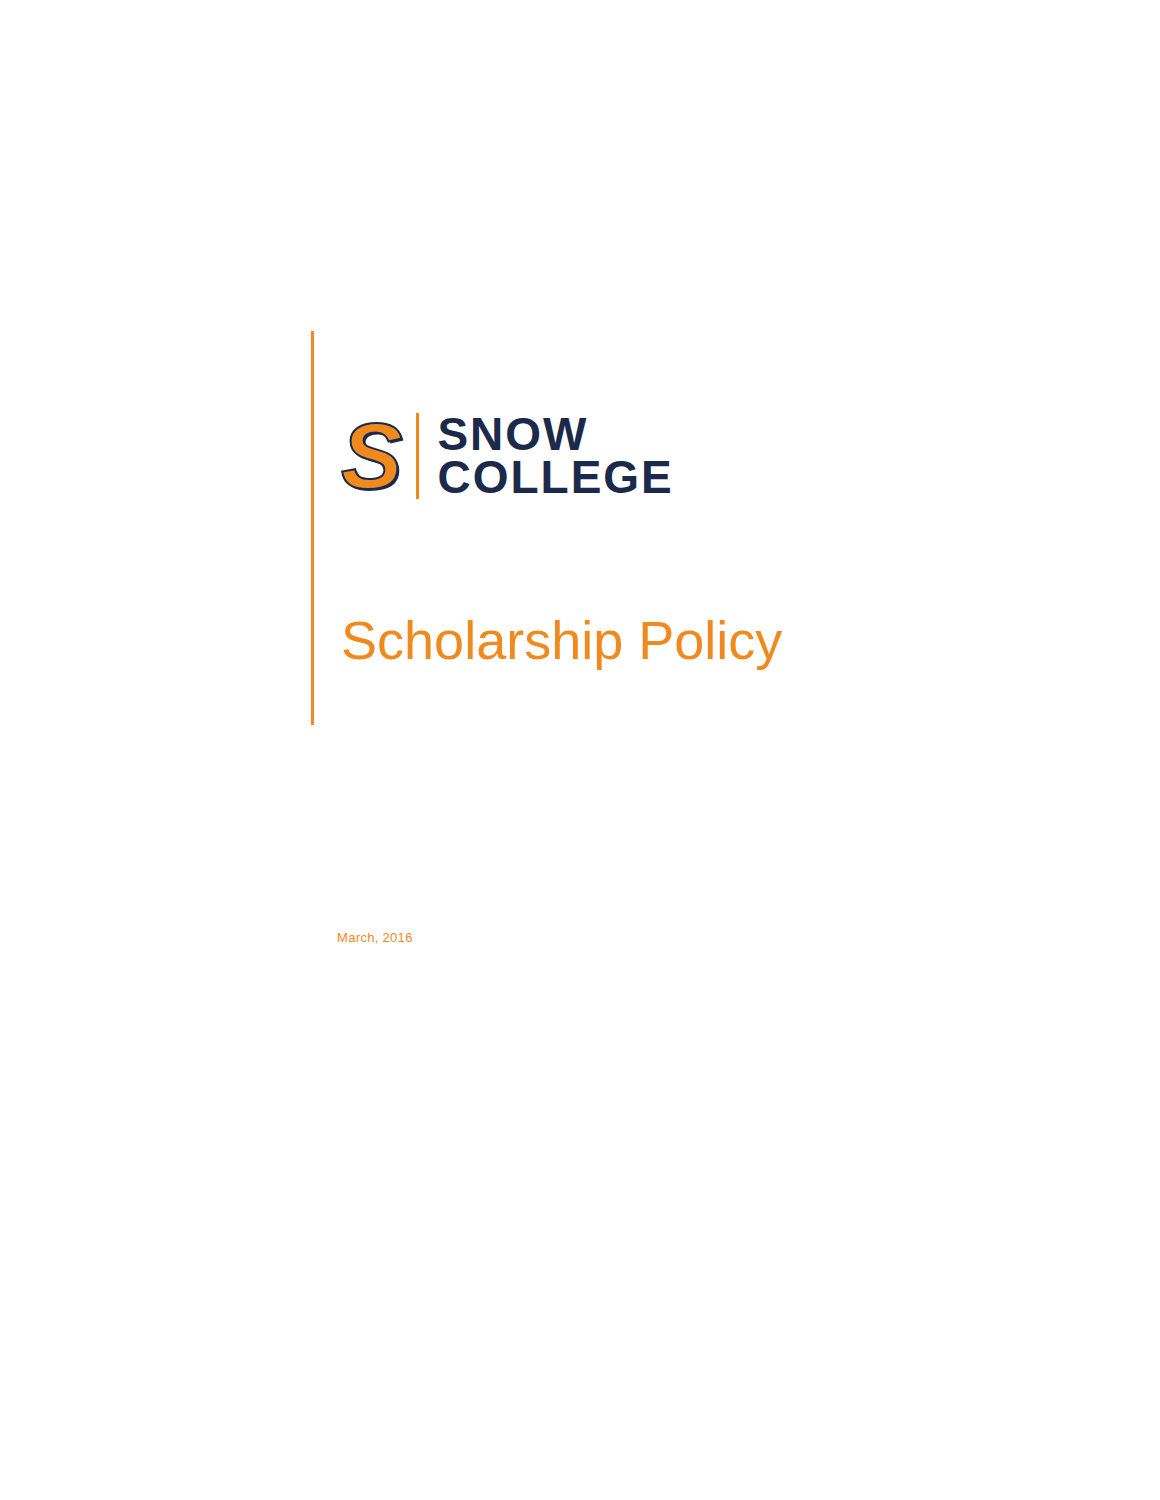S Snow
College
Scholarship Policy
March, 2016